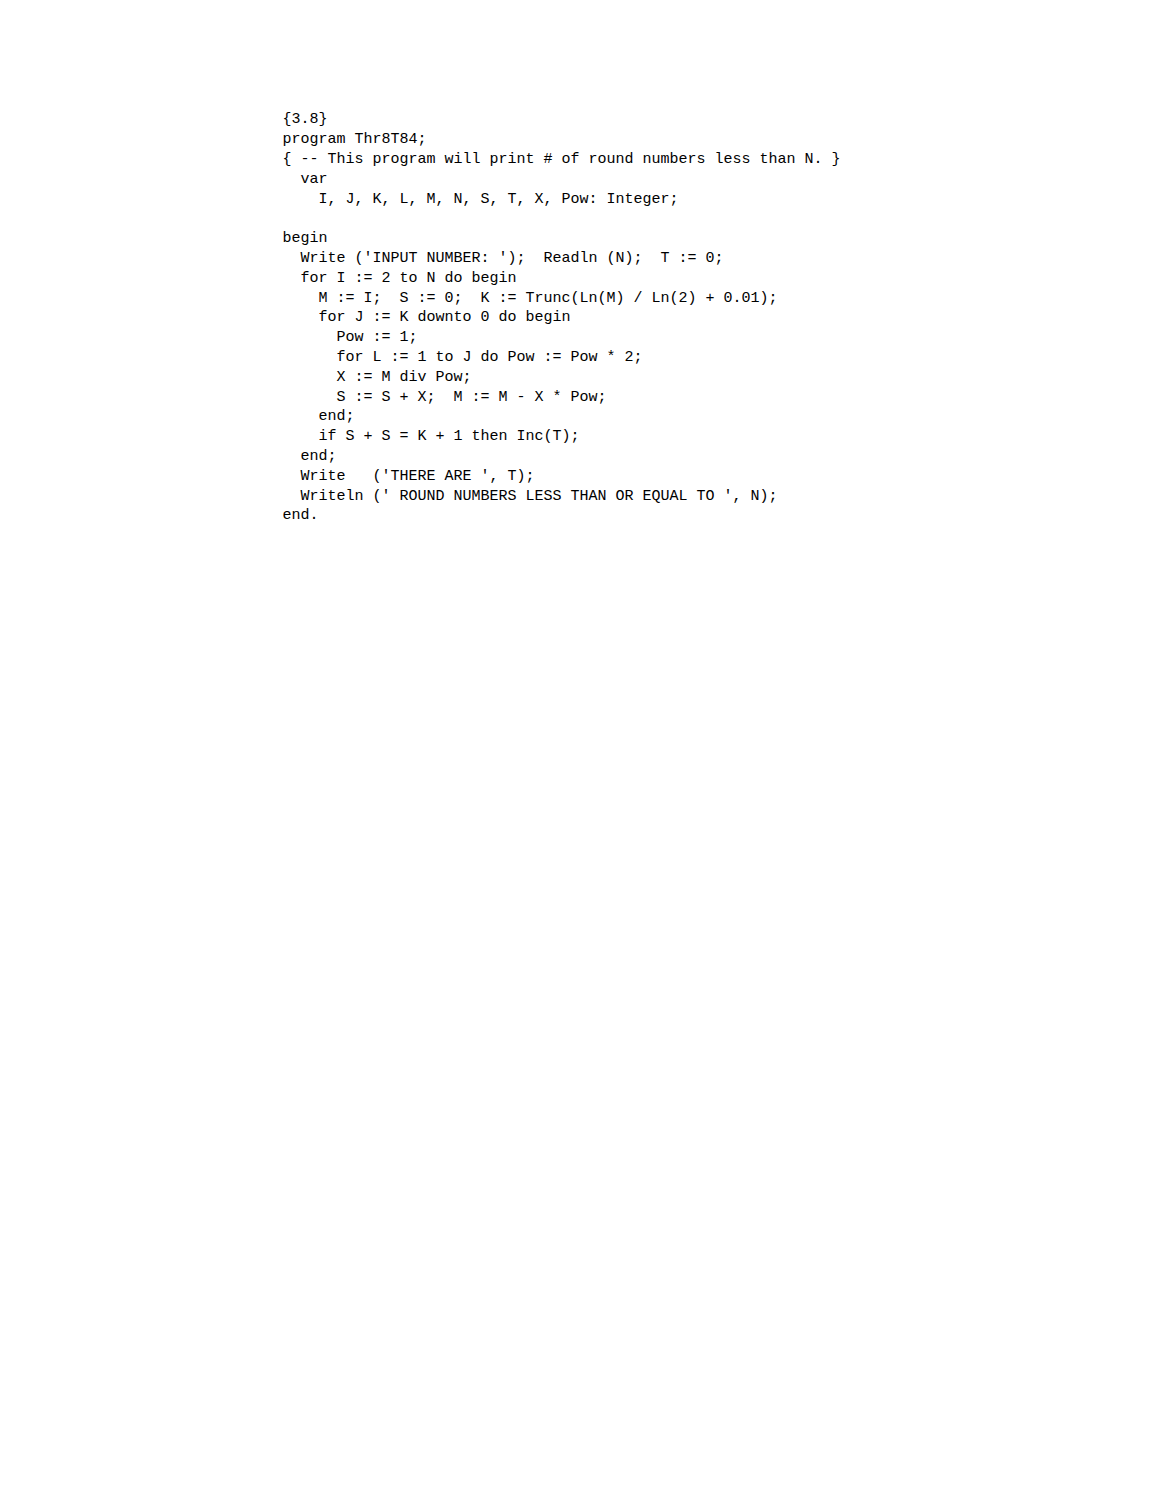{3.8}
program Thr8T84;
{ -- This program will print # of round numbers less than N. }
  var
    I, J, K, L, M, N, S, T, X, Pow: Integer;

begin
  Write ('INPUT NUMBER: ');  Readln (N);  T := 0;
  for I := 2 to N do begin
    M := I;  S := 0;  K := Trunc(Ln(M) / Ln(2) + 0.01);
    for J := K downto 0 do begin
      Pow := 1;
      for L := 1 to J do Pow := Pow * 2;
      X := M div Pow;
      S := S + X;  M := M - X * Pow;
    end;
    if S + S = K + 1 then Inc(T);
  end;
  Write   ('THERE ARE ', T);
  Writeln (' ROUND NUMBERS LESS THAN OR EQUAL TO ', N);
end.